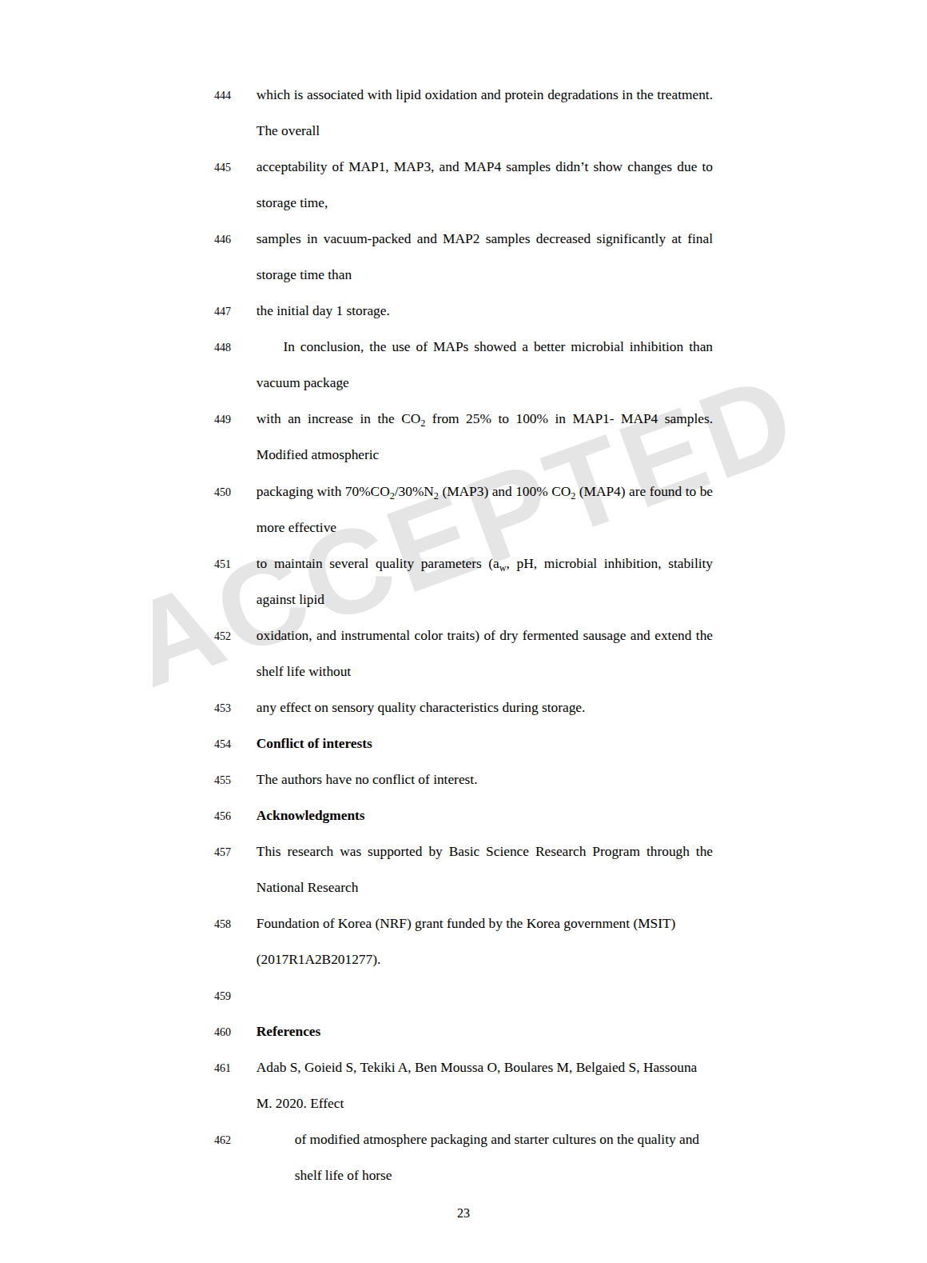ACCEPTED
444
which is associated with lipid oxidation and protein degradations in the treatment. The overall
445
acceptability of MAP1, MAP3, and MAP4 samples didn’t show changes due to storage time,
446
samples in vacuum-packed and MAP2 samples decreased significantly at final storage time than
447
the initial day 1 storage.
448
In conclusion, the use of MAPs showed a better microbial inhibition than vacuum package
449
with an increase in the CO2 from 25% to 100% in MAP1- MAP4 samples. Modified atmospheric
450
packaging with 70%CO2/30%N2 (MAP3) and 100% CO2 (MAP4) are found to be more effective
451
to maintain several quality parameters (aw, pH, microbial inhibition, stability against lipid
452
oxidation, and instrumental color traits) of dry fermented sausage and extend the shelf life without
453
any effect on sensory quality characteristics during storage.
454
Conflict of interests
455
The authors have no conflict of interest.
456
Acknowledgments
457
This research was supported by Basic Science Research Program through the National Research
458
Foundation of Korea (NRF) grant funded by the Korea government (MSIT) (2017R1A2B201277).
459
460
References
461
Adab S, Goieid S, Tekiki A, Ben Moussa O, Boulares M, Belgaied S, Hassouna M. 2020. Effect
462
of modified atmosphere packaging and starter cultures on the quality and shelf life of horse
23